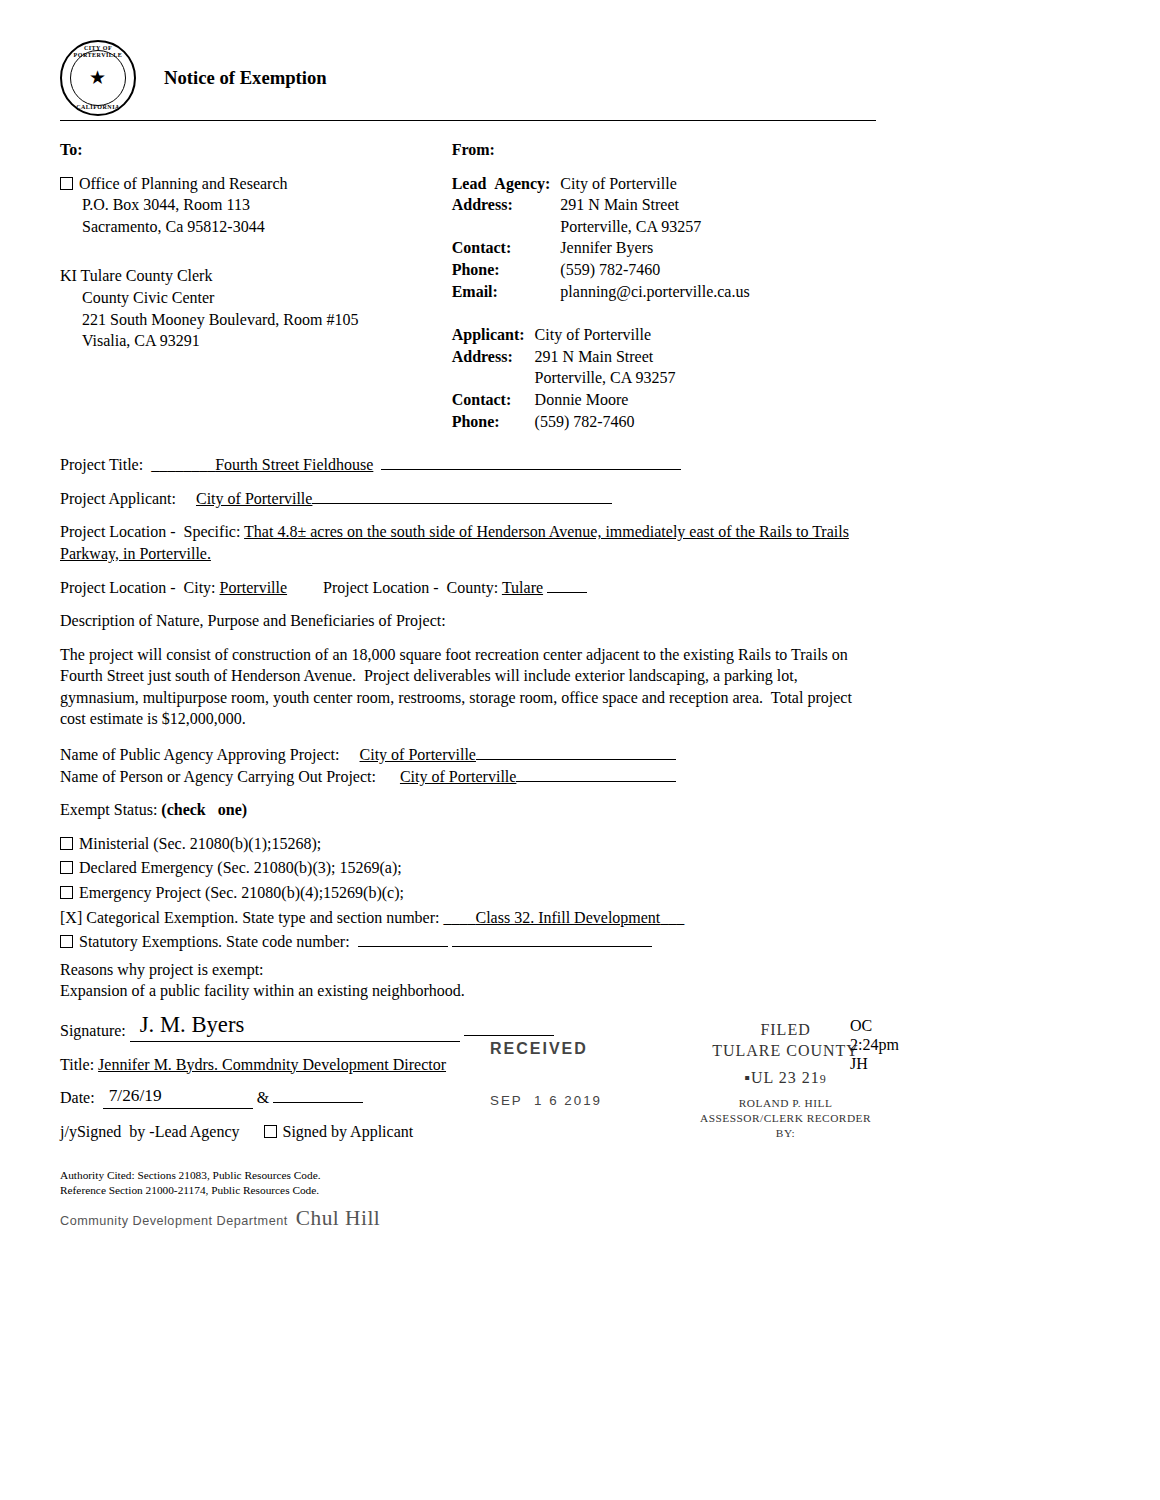CITY OF PORTERVILLE
★
CALIFORNIA
Notice of Exemption
| To: Office of Planning and Research P.O. Box 3044, Room 113 Sacramento, Ca 95812-3044 KI Tulare County Clerk County Civic Center 221 South Mooney Boulevard, Room #105 Visalia, CA 93291 | From: / Lead Agency: / City of Porterville / / Address: / 291 N Main Street / / / Porterville, CA 93257 / / Contact: / Jennifer Byers / / Phone: / (559) 782-7460 / / Email: / planning@ci.porterville.ca.us / / Applicant: / City of Porterville / / Address: / 291 N Main Street / / / Porterville, CA 93257 / / Contact: / Donnie Moore / / Phone: / (559) 782-7460 / |
Project Title: ________Fourth Street Fieldhouse
Project Applicant: City of Porterville
Project Location - Specific: That 4.8± acres on the south side of Henderson Avenue, immediately east of the Rails to Trails Parkway, in Porterville.
Project Location - City: Porterville Project Location - County: Tulare
Description of Nature, Purpose and Beneficiaries of Project:
The project will consist of construction of an 18,000 square foot recreation center adjacent to the existing Rails to Trails on Fourth Street just south of Henderson Avenue. Project deliverables will include exterior landscaping, a parking lot, gymnasium, multipurpose room, youth center room, restrooms, storage room, office space and reception area. Total project cost estimate is $12,000,000.
Name of Public Agency Approving Project: City of Porterville
Name of Person or Agency Carrying Out Project: City of Porterville
Exempt Status: (check one)
Ministerial (Sec. 21080(b)(1);15268);
Declared Emergency (Sec. 21080(b)(3); 15269(a);
Emergency Project (Sec. 21080(b)(4);15269(b)(c);
[X] Categorical Exemption. State type and section number: ____Class 32. Infill Development___
Statutory Exemptions. State code number:
Reasons why project is exempt:
Expansion of a public facility within an existing neighborhood.
Signature: J. M. Byers
Title: Jennifer M. Bydrs. Commdnity Development Director
Date: 7/26/19 &
j/ySigned by -Lead Agency Signed by Applicant
RECEIVED
SEP 1 6 2019
FILED
TULARE COUNTY
▪UL 23 219
ROLAND P. HILL
ASSESSOR/CLERK RECORDER
BY:
OC
2:24pm
JH
Authority Cited: Sections 21083, Public Resources Code.
Reference Section 21000-21174, Public Resources Code.
Community Development Department Chul Hill